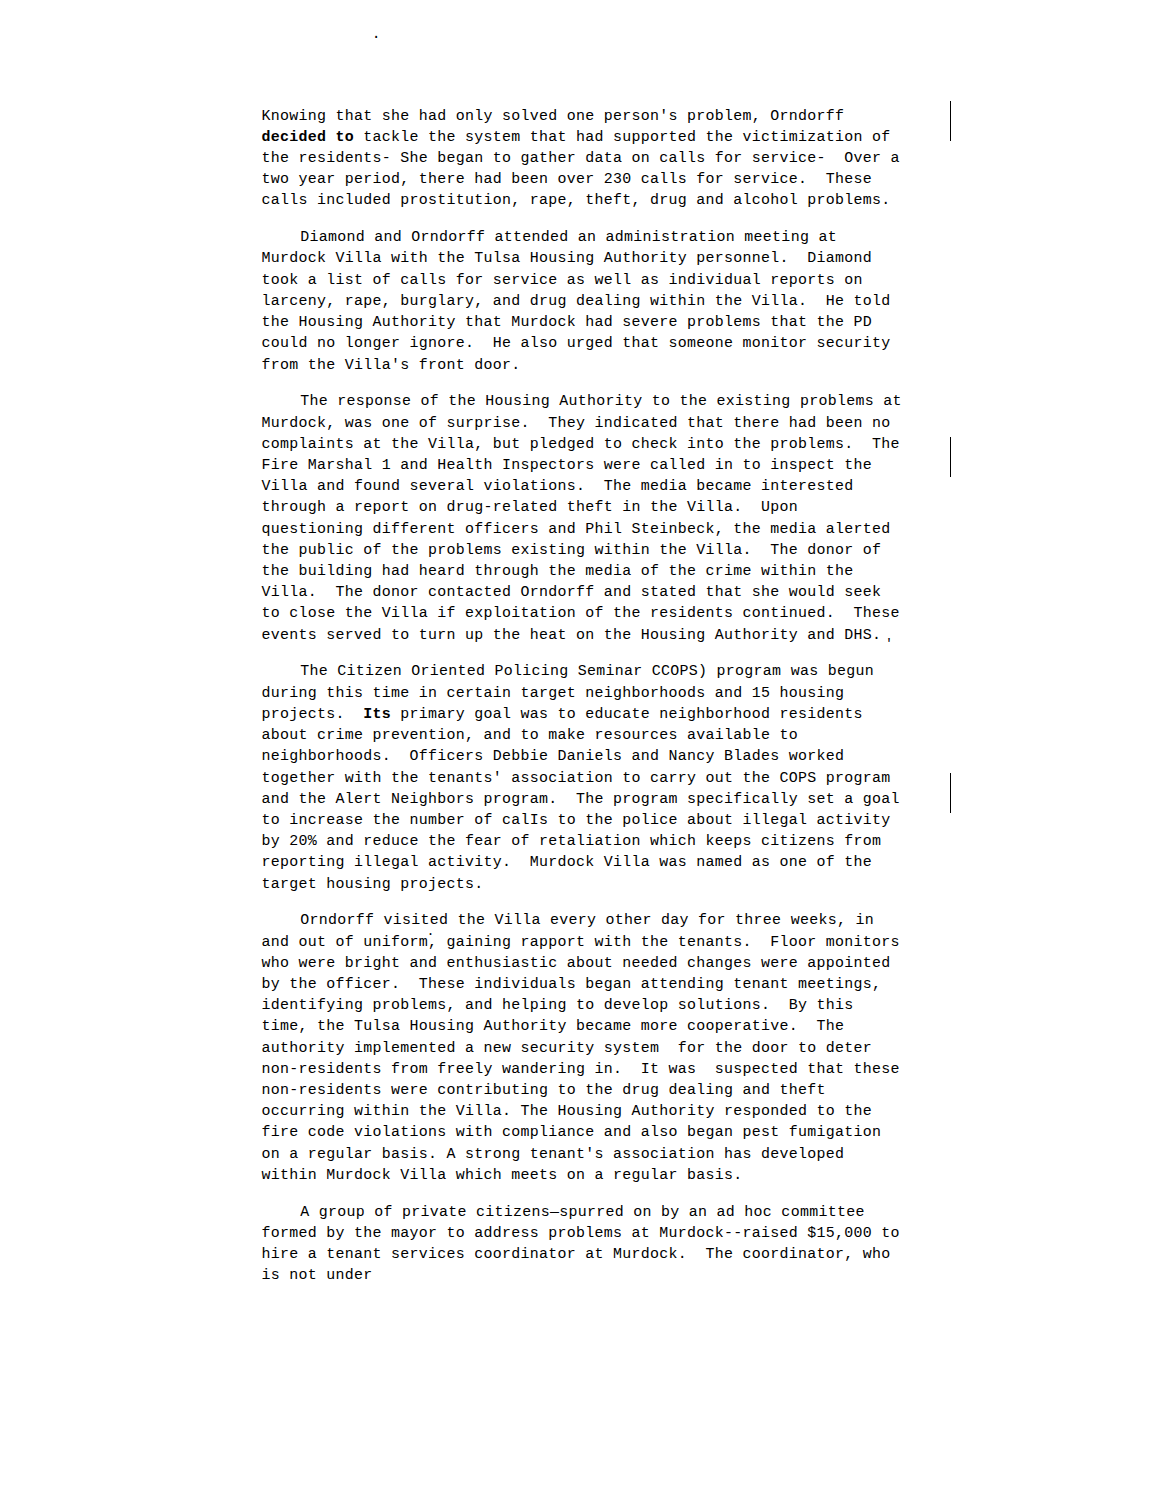.
Knowing that she had only solved one person's problem, Orndorff decided to tackle the system that had supported the victimization of the residents- She began to gather data on calls for service- Over a two year period, there had been over 230 calls for service. These calls included prostitution, rape, theft, drug and alcohol problems.
Diamond and Orndorff attended an administration meeting at Murdock Villa with the Tulsa Housing Authority personnel. Diamond took a list of calls for service as well as individual reports on larceny, rape, burglary, and drug dealing within the Villa. He told the Housing Authority that Murdock had severe problems that the PD could no longer ignore. He also urged that someone monitor security from the Villa's front door.
The response of the Housing Authority to the existing problems at Murdock, was one of surprise. They indicated that there had been no complaints at the Villa, but pledged to check into the problems. The Fire Marshal 1 and Health Inspectors were called in to inspect the Villa and found several violations. The media became interested through a report on drug-related theft in the Villa. Upon questioning different officers and Phil Steinbeck, the media alerted the public of the problems existing within the Villa. The donor of the building had heard through the media of the crime within the Villa. The donor contacted Orndorff and stated that she would seek to close the Villa if exploitation of the residents continued. These events served to turn up the heat on the Housing Authority and DHS.
The Citizen Oriented Policing Seminar CCOPS) program was begun during this time in certain target neighborhoods and 15 housing projects. Its primary goal was to educate neighborhood residents about crime prevention, and to make resources available to neighborhoods. Officers Debbie Daniels and Nancy Blades worked together with the tenants' association to carry out the COPS program and the Alert Neighbors program. The program specifically set a goal to increase the number of calIs to the police about illegal activity by 20% and reduce the fear of retaliation which keeps citizens from reporting illegal activity. Murdock Villa was named as one of the target housing projects.
Orndorff visited the Villa every other day for three weeks, in and out of uniform, gaining rapport with the tenants. Floor monitors who were bright and enthusiastic about needed changes were appointed by the officer. These individuals began attending tenant meetings, identifying problems, and helping to develop solutions. By this time, the Tulsa Housing Authority became more cooperative. The authority implemented a new security system for the door to deter non-residents from freely wandering in. It was suspected that these non-residents were contributing to the drug dealing and theft occurring within the Villa. The Housing Authority responded to the fire code violations with compliance and also began pest fumigation on a regular basis. A strong tenant's association has developed within Murdock Villa which meets on a regular basis.
A group of private citizens—spurred on by an ad hoc committee formed by the mayor to address problems at Murdock--raised $15,000 to hire a tenant services coordinator at Murdock. The coordinator, who is not under
'
.